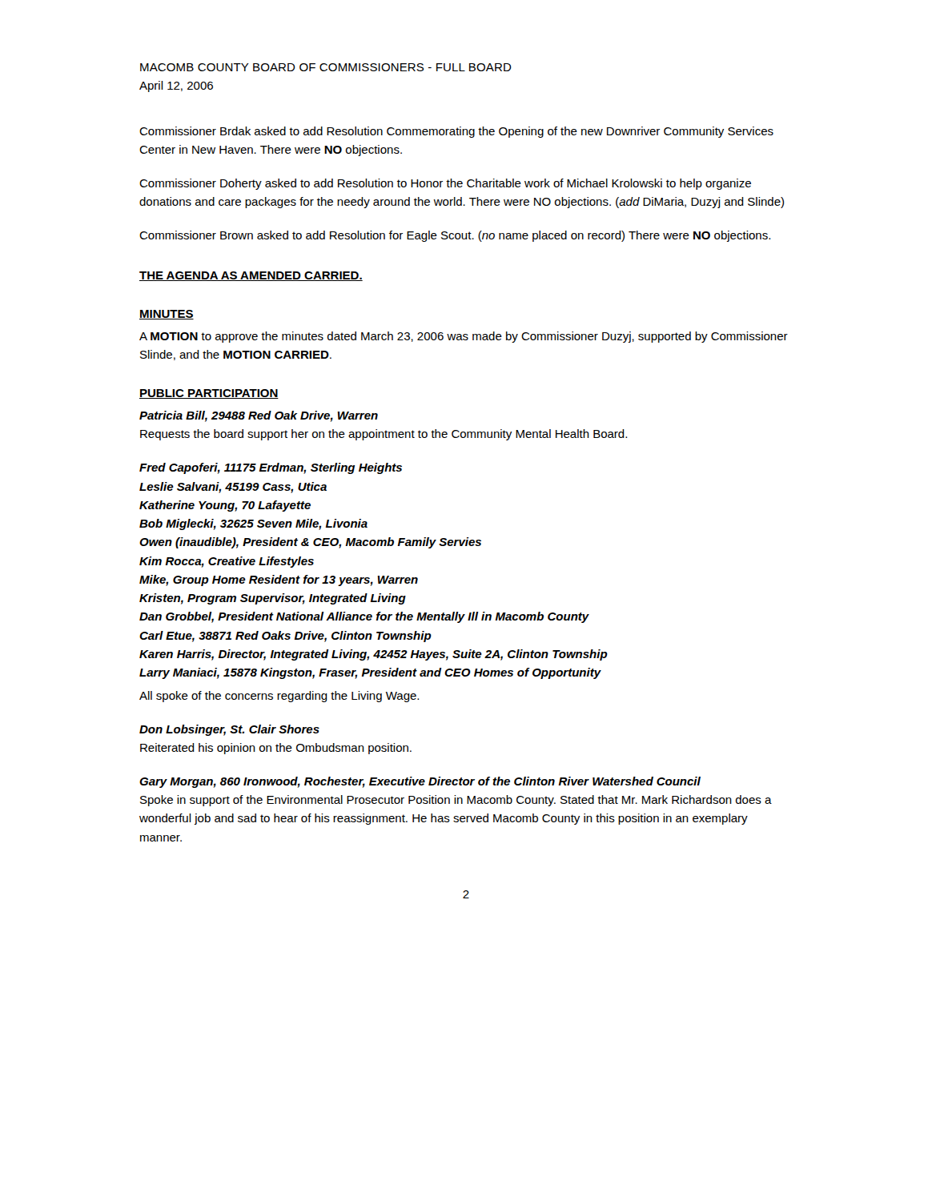MACOMB COUNTY BOARD OF COMMISSIONERS - FULL BOARD
April 12, 2006
Commissioner Brdak asked to add Resolution Commemorating the Opening of the new Downriver Community Services Center in New Haven. There were NO objections.
Commissioner Doherty asked to add Resolution to Honor the Charitable work of Michael Krolowski to help organize donations and care packages for the needy around the world. There were NO objections. (add DiMaria, Duzyj and Slinde)
Commissioner Brown asked to add Resolution for Eagle Scout. (no name placed on record) There were NO objections.
THE AGENDA AS AMENDED CARRIED.
MINUTES
A MOTION to approve the minutes dated March 23, 2006 was made by Commissioner Duzyj, supported by Commissioner Slinde, and the MOTION CARRIED.
PUBLIC PARTICIPATION
Patricia Bill, 29488 Red Oak Drive, Warren
Requests the board support her on the appointment to the Community Mental Health Board.
Fred Capoferi, 11175 Erdman, Sterling Heights
Leslie Salvani, 45199 Cass, Utica
Katherine Young, 70 Lafayette
Bob Miglecki, 32625 Seven Mile, Livonia
Owen (inaudible), President & CEO, Macomb Family Servies
Kim Rocca, Creative Lifestyles
Mike, Group Home Resident for 13 years, Warren
Kristen, Program Supervisor, Integrated Living
Dan Grobbel, President National Alliance for the Mentally Ill in Macomb County
Carl Etue, 38871 Red Oaks Drive, Clinton Township
Karen Harris, Director, Integrated Living, 42452 Hayes, Suite 2A, Clinton Township
Larry Maniaci, 15878 Kingston, Fraser, President and CEO Homes of Opportunity
All spoke of the concerns regarding the Living Wage.
Don Lobsinger, St. Clair Shores
Reiterated his opinion on the Ombudsman position.
Gary Morgan, 860 Ironwood, Rochester, Executive Director of the Clinton River Watershed Council
Spoke in support of the Environmental Prosecutor Position in Macomb County. Stated that Mr. Mark Richardson does a wonderful job and sad to hear of his reassignment. He has served Macomb County in this position in an exemplary manner.
2